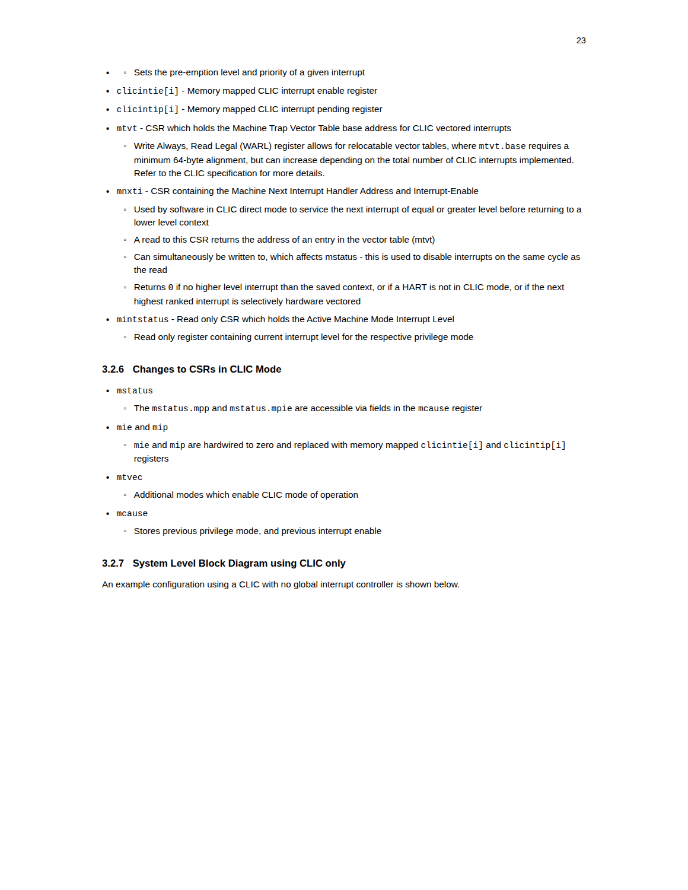23
Sets the pre-emption level and priority of a given interrupt
clicintie[i] - Memory mapped CLIC interrupt enable register
clicintip[i] - Memory mapped CLIC interrupt pending register
mtvt - CSR which holds the Machine Trap Vector Table base address for CLIC vectored interrupts
Write Always, Read Legal (WARL) register allows for relocatable vector tables, where mtvt.base requires a minimum 64-byte alignment, but can increase depending on the total number of CLIC interrupts implemented. Refer to the CLIC specification for more details.
mnxti - CSR containing the Machine Next Interrupt Handler Address and Interrupt-Enable
Used by software in CLIC direct mode to service the next interrupt of equal or greater level before returning to a lower level context
A read to this CSR returns the address of an entry in the vector table (mtvt)
Can simultaneously be written to, which affects mstatus - this is used to disable interrupts on the same cycle as the read
Returns 0 if no higher level interrupt than the saved context, or if a HART is not in CLIC mode, or if the next highest ranked interrupt is selectively hardware vectored
mintstatus - Read only CSR which holds the Active Machine Mode Interrupt Level
Read only register containing current interrupt level for the respective privilege mode
3.2.6 Changes to CSRs in CLIC Mode
mstatus
The mstatus.mpp and mstatus.mpie are accessible via fields in the mcause register
mie and mip
mie and mip are hardwired to zero and replaced with memory mapped clicintie[i] and clicintip[i] registers
mtvec
Additional modes which enable CLIC mode of operation
mcause
Stores previous privilege mode, and previous interrupt enable
3.2.7 System Level Block Diagram using CLIC only
An example configuration using a CLIC with no global interrupt controller is shown below.